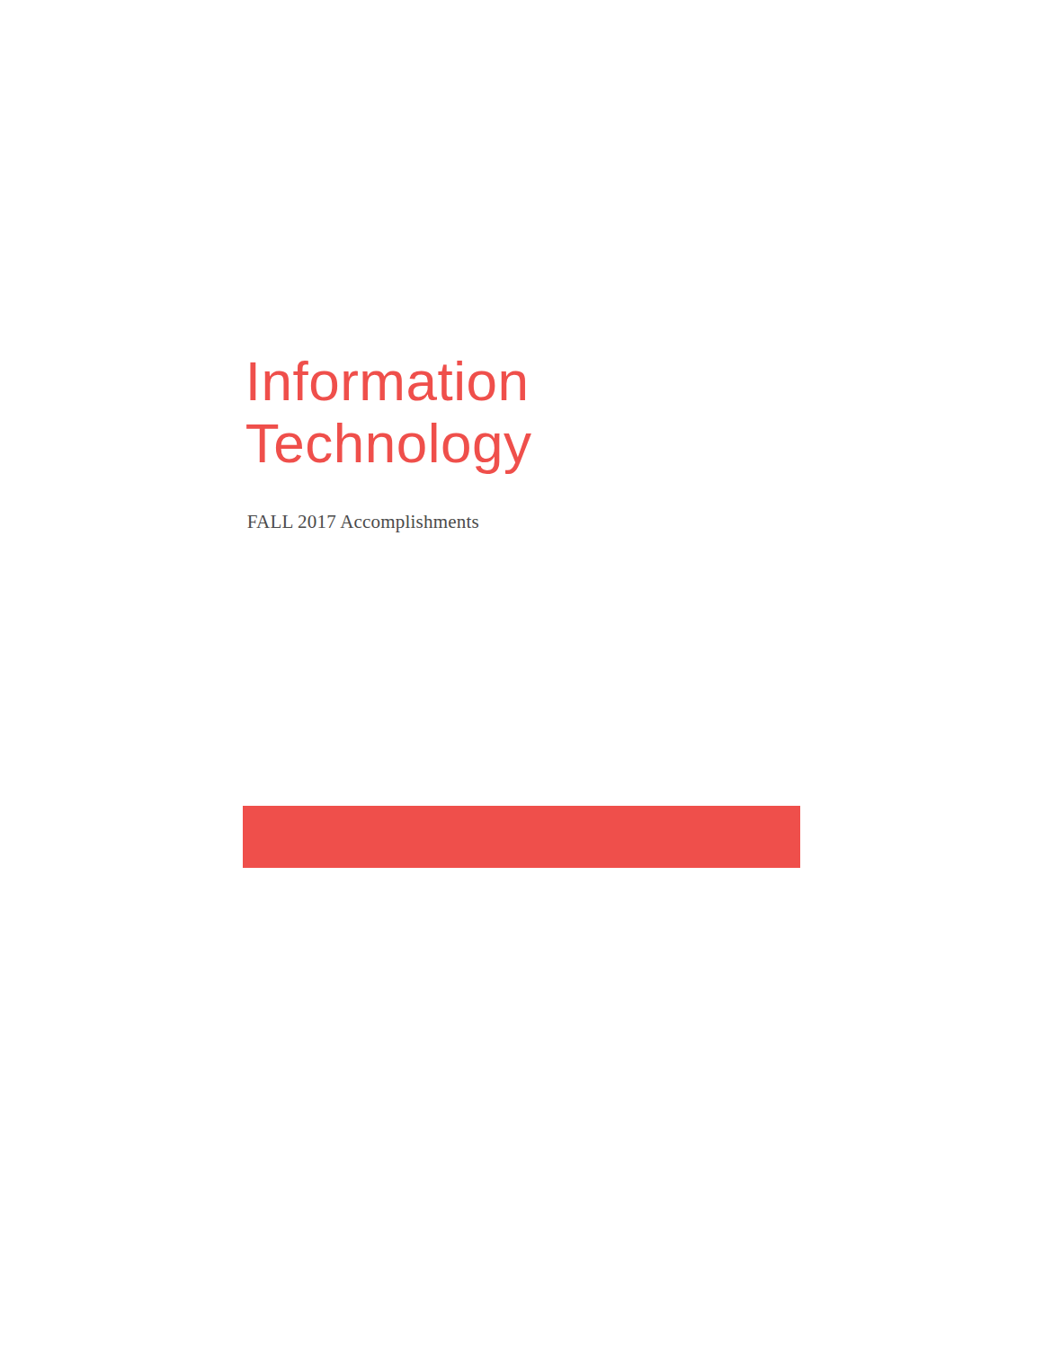Information
Technology
FALL 2017 Accomplishments